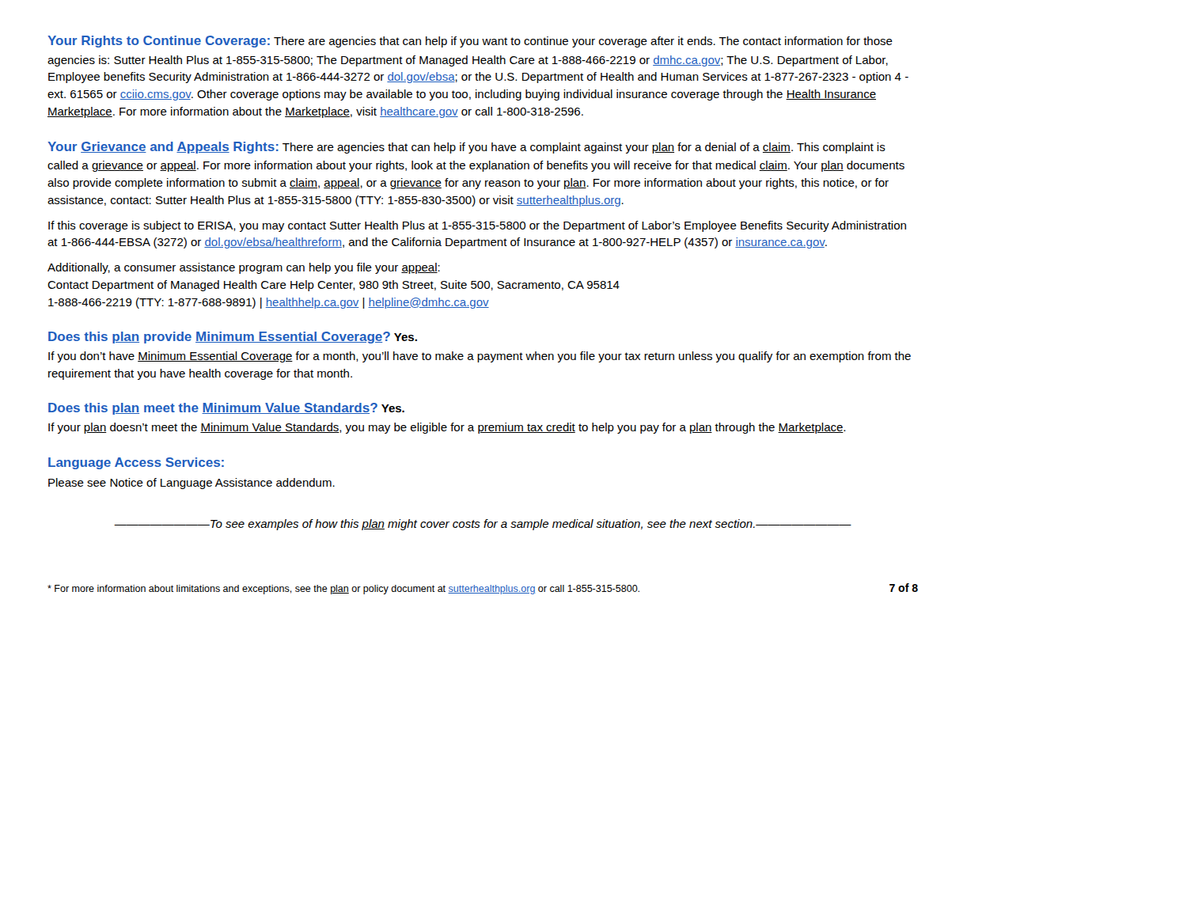Your Rights to Continue Coverage: There are agencies that can help if you want to continue your coverage after it ends. The contact information for those agencies is: Sutter Health Plus at 1-855-315-5800; The Department of Managed Health Care at 1-888-466-2219 or dmhc.ca.gov; The U.S. Department of Labor, Employee benefits Security Administration at 1-866-444-3272 or dol.gov/ebsa; or the U.S. Department of Health and Human Services at 1-877-267-2323 - option 4 - ext. 61565 or cciio.cms.gov. Other coverage options may be available to you too, including buying individual insurance coverage through the Health Insurance Marketplace. For more information about the Marketplace, visit healthcare.gov or call 1-800-318-2596.
Your Grievance and Appeals Rights: There are agencies that can help if you have a complaint against your plan for a denial of a claim. This complaint is called a grievance or appeal. For more information about your rights, look at the explanation of benefits you will receive for that medical claim. Your plan documents also provide complete information to submit a claim, appeal, or a grievance for any reason to your plan. For more information about your rights, this notice, or for assistance, contact: Sutter Health Plus at 1-855-315-5800 (TTY: 1-855-830-3500) or visit sutterhealthplus.org.
If this coverage is subject to ERISA, you may contact Sutter Health Plus at 1-855-315-5800 or the Department of Labor’s Employee Benefits Security Administration at 1-866-444-EBSA (3272) or dol.gov/ebsa/healthreform, and the California Department of Insurance at 1-800-927-HELP (4357) or insurance.ca.gov.
Additionally, a consumer assistance program can help you file your appeal:
Contact Department of Managed Health Care Help Center, 980 9th Street, Suite 500, Sacramento, CA 95814
1-888-466-2219 (TTY: 1-877-688-9891) | healthhelp.ca.gov | helpline@dmhc.ca.gov
Does this plan provide Minimum Essential Coverage? Yes.
If you don’t have Minimum Essential Coverage for a month, you’ll have to make a payment when you file your tax return unless you qualify for an exemption from the requirement that you have health coverage for that month.
Does this plan meet the Minimum Value Standards? Yes.
If your plan doesn’t meet the Minimum Value Standards, you may be eligible for a premium tax credit to help you pay for a plan through the Marketplace.
Language Access Services:
Please see Notice of Language Assistance addendum.
————————To see examples of how this plan might cover costs for a sample medical situation, see the next section.————————
* For more information about limitations and exceptions, see the plan or policy document at sutterhealthplus.org or call 1-855-315-5800.
7 of 8